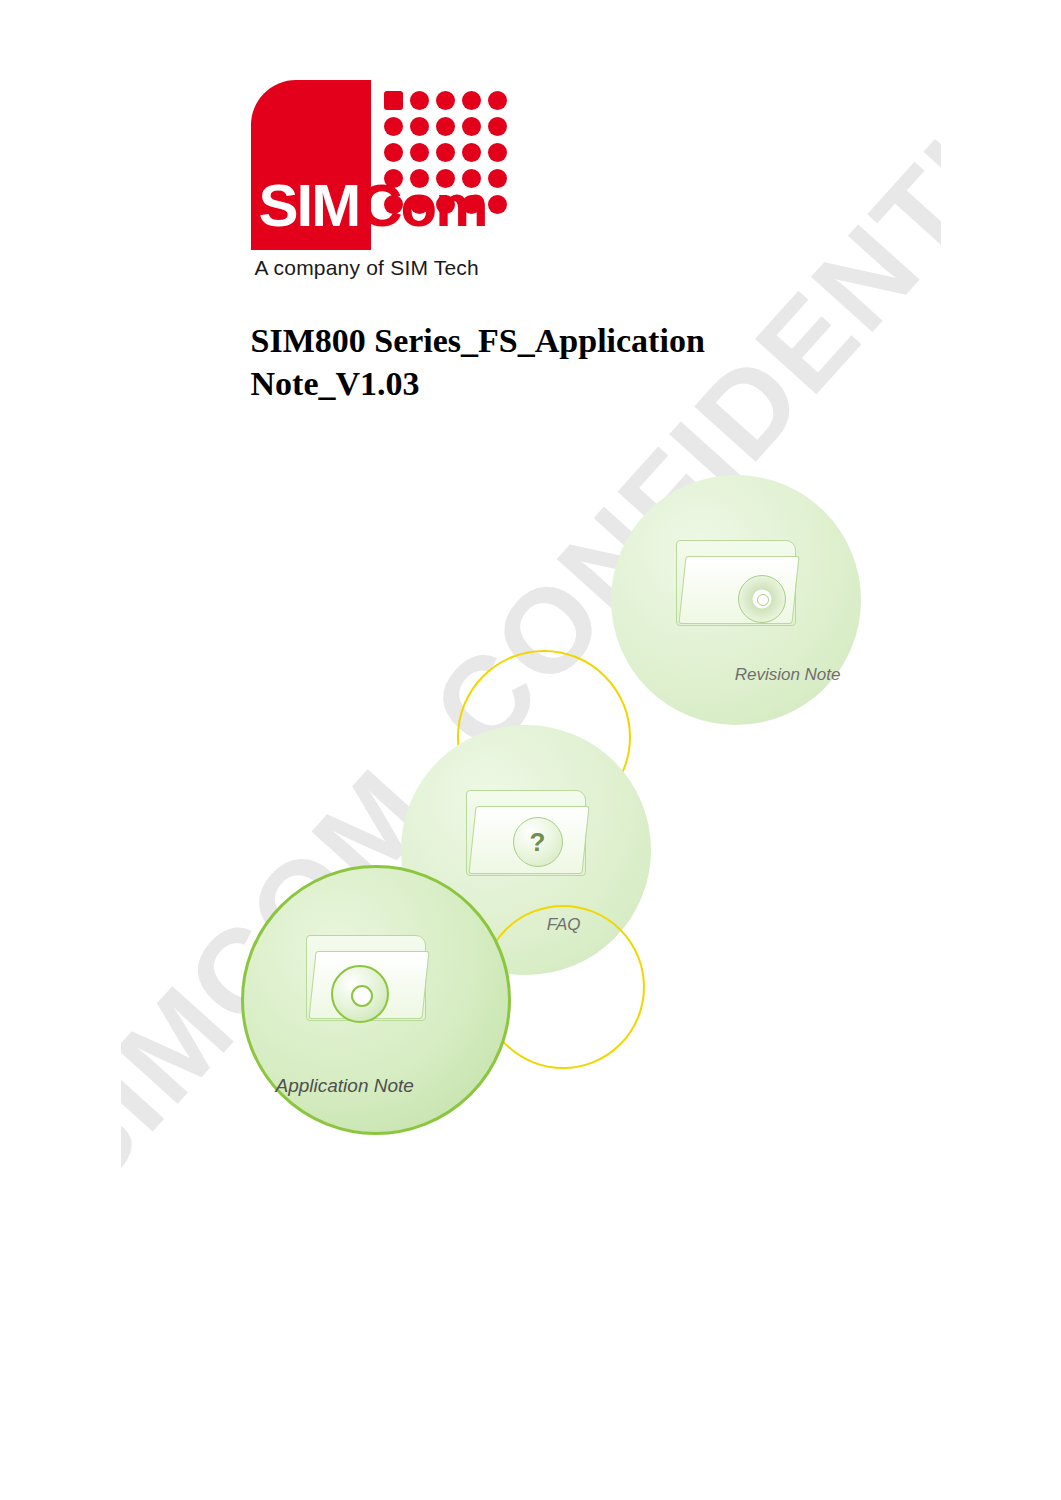SIMCOM CONFIDENTIAL FILE
SIM Com
A company of SIM Tech
SIM800 Series_FS_Application Note_V1.03
Revision Note
?
FAQ
Application Note